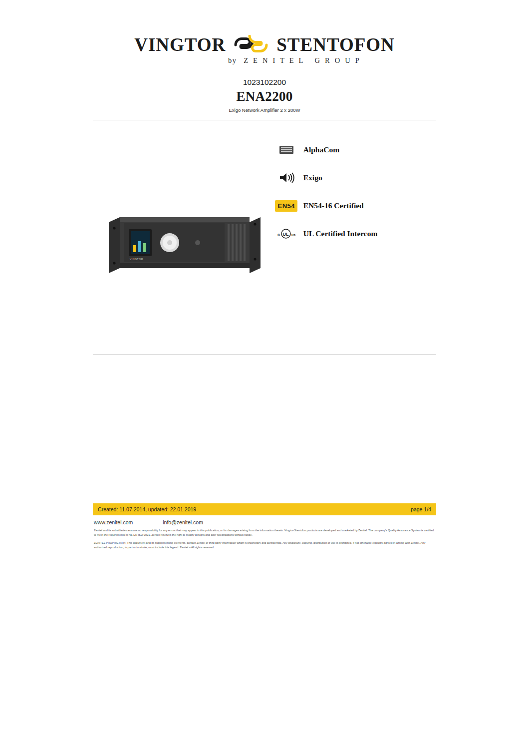VINGTOR STENTOFON
by Z E N I T E L G R O U P
1023102200
ENA2200
Exigo Network Amplifier 2 x 200W
VINGTOR
AlphaCom
Exigo
EN54 EN54-16 Certified
c UL us UL Certified Intercom
Created: 11.07.2014, updated: 22.01.2019 page 1/4
www.zenitel.com info@zenitel.com
Zenitel and its subsidiaries assume no responsibility for any errors that may appear in this publication, or for damages arising from the information therein. Vingtor-Stentofon products are developed and marketed by Zenitel. The company's Quality Assurance System is certified to meet the requirements in NS-EN ISO 9001. Zenitel reserves the right to modify designs and alter specifications without notice.
ZENITEL PROPRIETARY. This document and its supplementing elements, contain Zenitel or third party information which is proprietary and confidential. Any disclosure, copying, distribution or use is prohibited, if not otherwise explicitly agreed in writing with Zenitel. Any authorized reproduction, in part or in whole, must include this legend. Zenitel – All rights reserved.